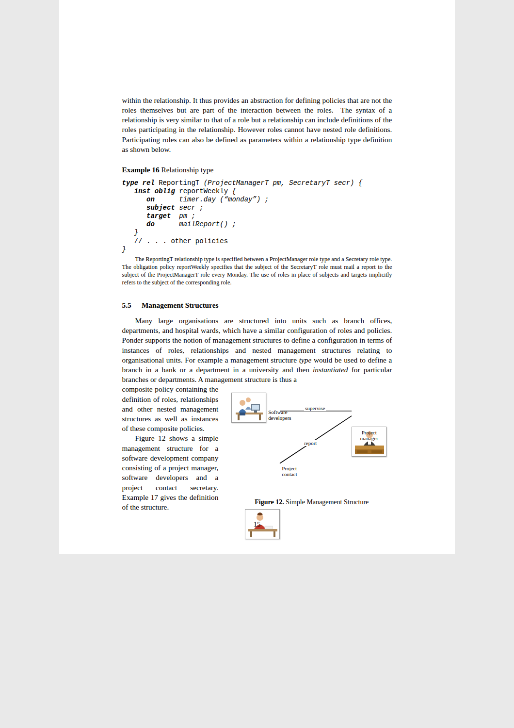within the relationship. It thus provides an abstraction for defining policies that are not the roles themselves but are part of the interaction between the roles. The syntax of a relationship is very similar to that of a role but a relationship can include definitions of the roles participating in the relationship. However roles cannot have nested role definitions. Participating roles can also be defined as parameters within a relationship type definition as shown below.
Example 16 Relationship type
type rel ReportingT (ProjectManagerT pm, SecretaryT secr) {
   inst oblig reportWeekly {
      on      timer.day (“monday”) ;
      subject secr ;
      target  pm ;
      do      mailReport() ;
   }
   // . . . other policies
}
The ReportingT relationship type is specified between a ProjectManager role type and a Secretary role type. The obligation policy reportWeekly specifies that the subject of the SecretaryT role must mail a report to the subject of the ProjectManagerT role every Monday. The use of roles in place of subjects and targets implicitly refers to the subject of the corresponding role.
5.5 Management Structures
Many large organisations are structured into units such as branch offices, departments, and hospital wards, which have a similar configuration of roles and policies. Ponder supports the notion of management structures to define a configuration in terms of instances of roles, relationships and nested management structures relating to organisational units. For example a management structure type would be used to define a branch in a bank or a department in a university and then instantiated for particular branches or departments. A management structure is thus a
Software
developers
Project
manager
Project
contact
supervise
report
Figure 12. Simple Management Structure
composite policy containing the definition of roles, relationships and other nested management structures as well as instances of these composite policies.
Figure 12 shows a simple management structure for a software development company consisting of a project manager, software developers and a project contact secretary. Example 17 gives the definition of the structure.
15